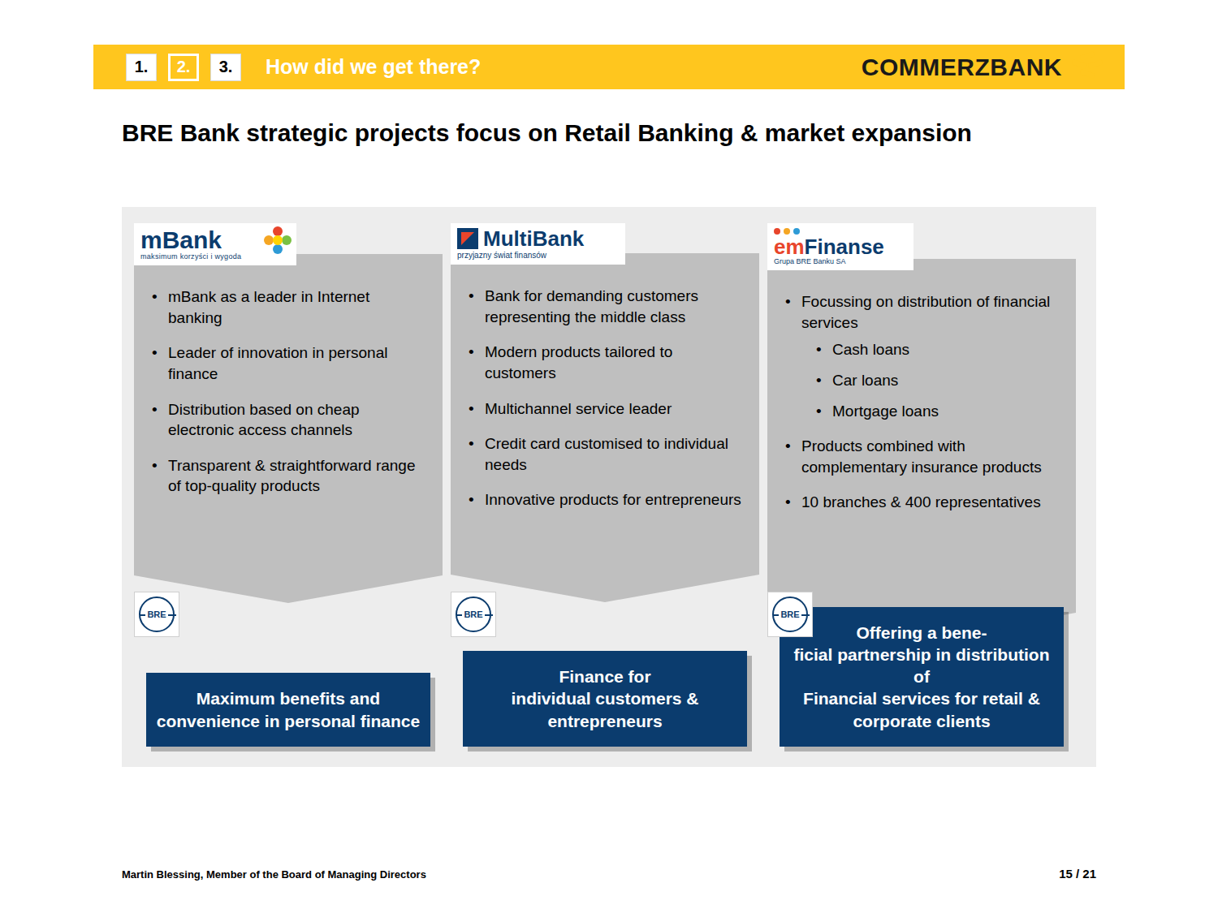1.
2.
3.
How did we get there?
COMMERZBANK
BRE Bank strategic projects focus on Retail Banking & market expansion
mBank
maksimum korzyści i wygoda
mBank as a leader in Internet banking
Leader of innovation in personal finance
Distribution based on cheap electronic access channels
Transparent & straightforward range of top-quality products
MultiBank
przyjazny świat finansów
Bank for demanding customers representing the middle class
Modern products tailored to customers
Multichannel service leader
Credit card customised to individual needs
Innovative products for entrepreneurs
em Finanse
Grupa BRE Banku SA
Focussing on distribution of financial services
Cash loans
Car loans
Mortgage loans
Products combined with complementary insurance products
10 branches & 400 representatives
BRE
BRE
BRE
Maximum benefits and convenience in personal finance
Finance for
individual customers & entrepreneurs
Offering a bene-
ficial partnership in distribution of
Financial services for retail & corporate clients
Martin Blessing, Member of the Board of Managing Directors
15 / 21